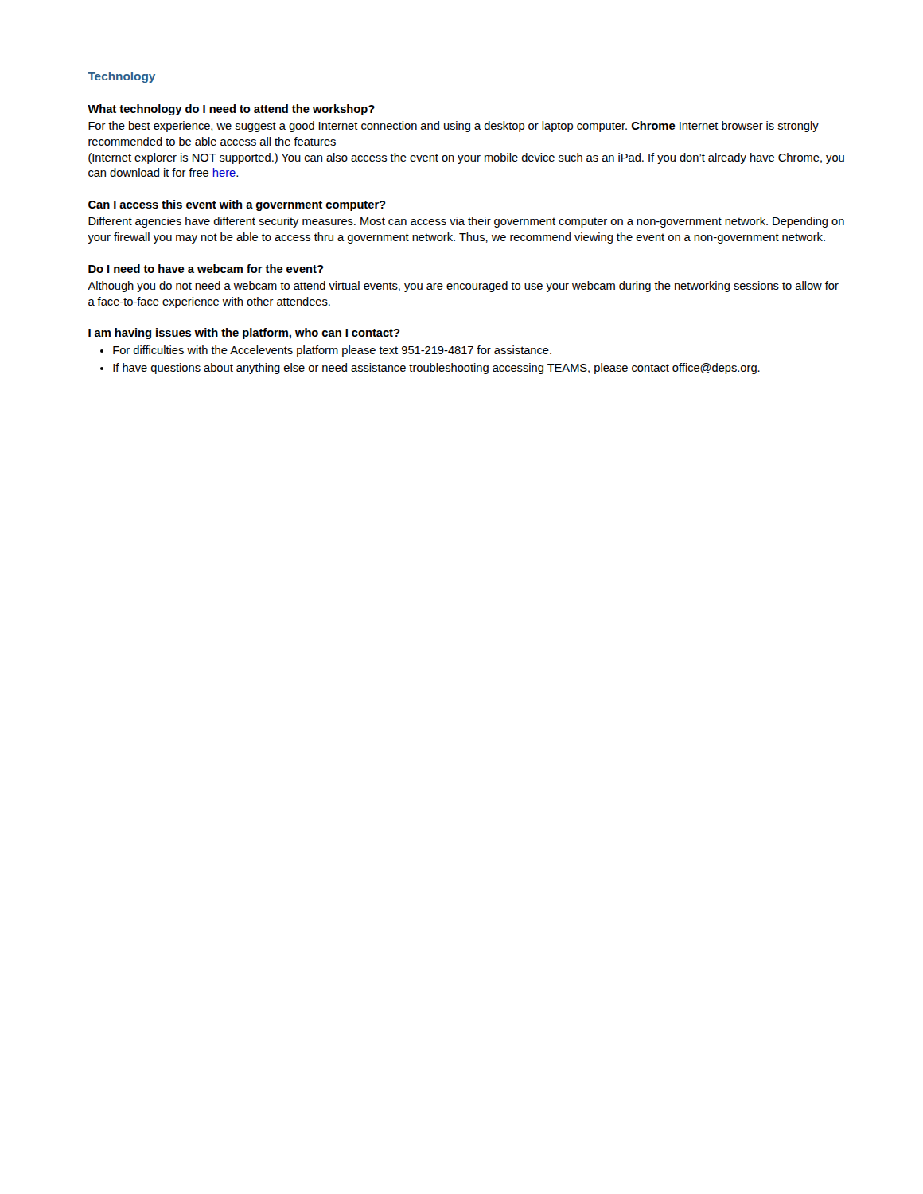Technology
What technology do I need to attend the workshop?
For the best experience, we suggest a good Internet connection and using a desktop or laptop computer. Chrome Internet browser is strongly recommended to be able access all the features
(Internet explorer is NOT supported.) You can also access the event on your mobile device such as an iPad. If you don’t already have Chrome, you can download it for free here.
Can I access this event with a government computer?
Different agencies have different security measures. Most can access via their government computer on a non-government network. Depending on your firewall you may not be able to access thru a government network. Thus, we recommend viewing the event on a non-government network.
Do I need to have a webcam for the event?
Although you do not need a webcam to attend virtual events, you are encouraged to use your webcam during the networking sessions to allow for a face-to-face experience with other attendees.
I am having issues with the platform, who can I contact?
For difficulties with the Accelevents platform please text 951-219-4817 for assistance.
If have questions about anything else or need assistance troubleshooting accessing TEAMS, please contact office@deps.org.